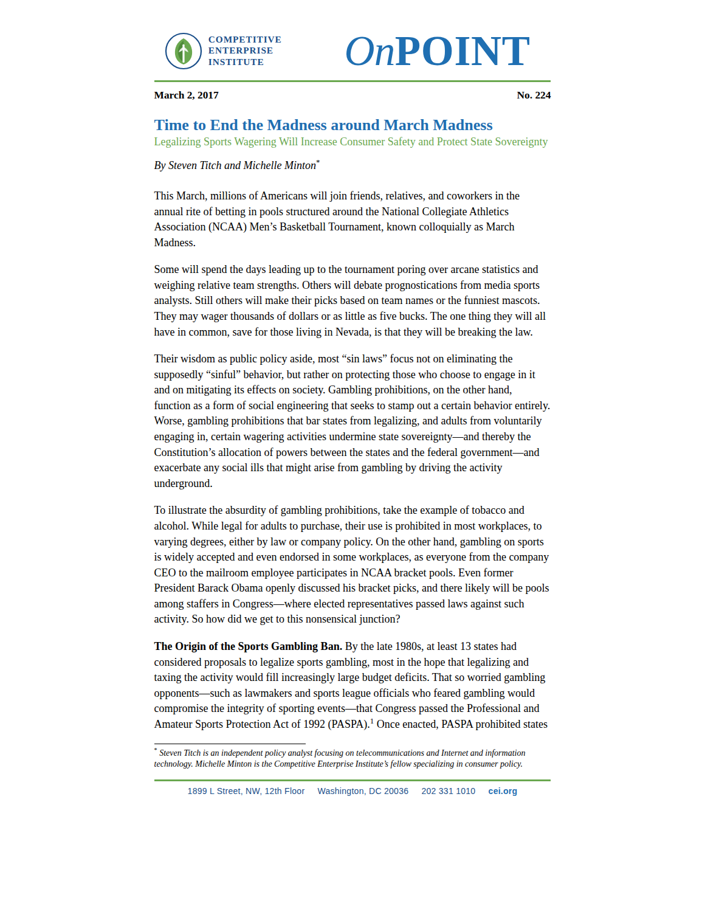Competitive Enterprise Institute
On POINT
March 2, 2017 No. 224
Time to End the Madness around March Madness
Legalizing Sports Wagering Will Increase Consumer Safety and Protect State Sovereignty
By Steven Titch and Michelle Minton*
This March, millions of Americans will join friends, relatives, and coworkers in the annual rite of betting in pools structured around the National Collegiate Athletics Association (NCAA) Men’s Basketball Tournament, known colloquially as March Madness.
Some will spend the days leading up to the tournament poring over arcane statistics and weighing relative team strengths. Others will debate prognostications from media sports analysts. Still others will make their picks based on team names or the funniest mascots. They may wager thousands of dollars or as little as five bucks. The one thing they will all have in common, save for those living in Nevada, is that they will be breaking the law.
Their wisdom as public policy aside, most “sin laws” focus not on eliminating the supposedly “sinful” behavior, but rather on protecting those who choose to engage in it and on mitigating its effects on society. Gambling prohibitions, on the other hand, function as a form of social engineering that seeks to stamp out a certain behavior entirely. Worse, gambling prohibitions that bar states from legalizing, and adults from voluntarily engaging in, certain wagering activities undermine state sovereignty—and thereby the Constitution’s allocation of powers between the states and the federal government—and exacerbate any social ills that might arise from gambling by driving the activity underground.
To illustrate the absurdity of gambling prohibitions, take the example of tobacco and alcohol. While legal for adults to purchase, their use is prohibited in most workplaces, to varying degrees, either by law or company policy. On the other hand, gambling on sports is widely accepted and even endorsed in some workplaces, as everyone from the company CEO to the mailroom employee participates in NCAA bracket pools. Even former President Barack Obama openly discussed his bracket picks, and there likely will be pools among staffers in Congress—where elected representatives passed laws against such activity. So how did we get to this nonsensical junction?
The Origin of the Sports Gambling Ban. By the late 1980s, at least 13 states had considered proposals to legalize sports gambling, most in the hope that legalizing and taxing the activity would fill increasingly large budget deficits. That so worried gambling opponents—such as lawmakers and sports league officials who feared gambling would compromise the integrity of sporting events—that Congress passed the Professional and Amateur Sports Protection Act of 1992 (PASPA).1 Once enacted, PASPA prohibited states
* Steven Titch is an independent policy analyst focusing on telecommunications and Internet and information technology. Michelle Minton is the Competitive Enterprise Institute’s fellow specializing in consumer policy.
1899 L Street, NW, 12th Floor Washington, DC 20036 202 331 1010 cei.org